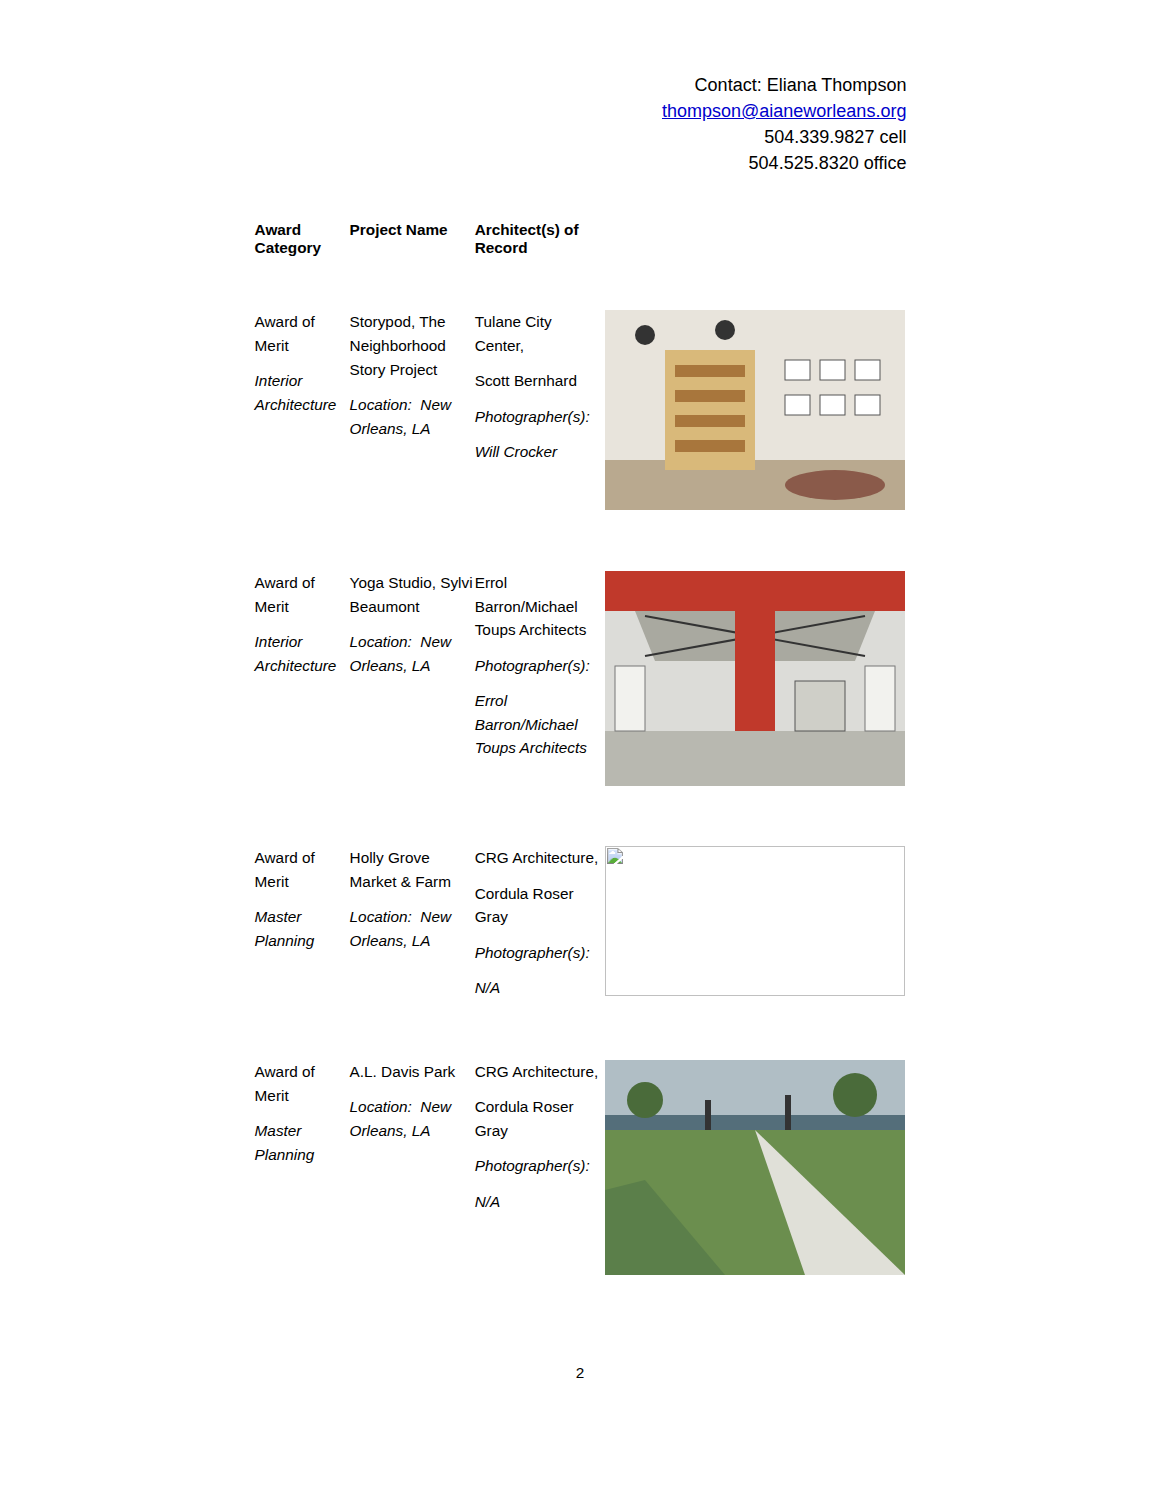Contact: Eliana Thompson
thompson@aianeworleans.org
504.339.9827 cell
504.525.8320 office
| Award Category | Project Name | Architect(s) of Record | |
| --- | --- | --- | --- |
| Award of Merit Interior Architecture | Storypod, The Neighborhood Story Project Location: New Orleans, LA | Tulane City Center, Scott Bernhard Photographer(s): Will Crocker | |
| Award of Merit Interior Architecture | Yoga Studio, Sylvi Beaumont Location: New Orleans, LA | Errol Barron/Michael Toups Architects Photographer(s): Errol Barron/Michael Toups Architects | |
| Award of Merit Master Planning | Holly Grove Market & Farm Location: New Orleans, LA | CRG Architecture, Cordula Roser Gray Photographer(s): N/A | |
| Award of Merit Master Planning | A.L. Davis Park Location: New Orleans, LA | CRG Architecture, Cordula Roser Gray Photographer(s): N/A | |
2